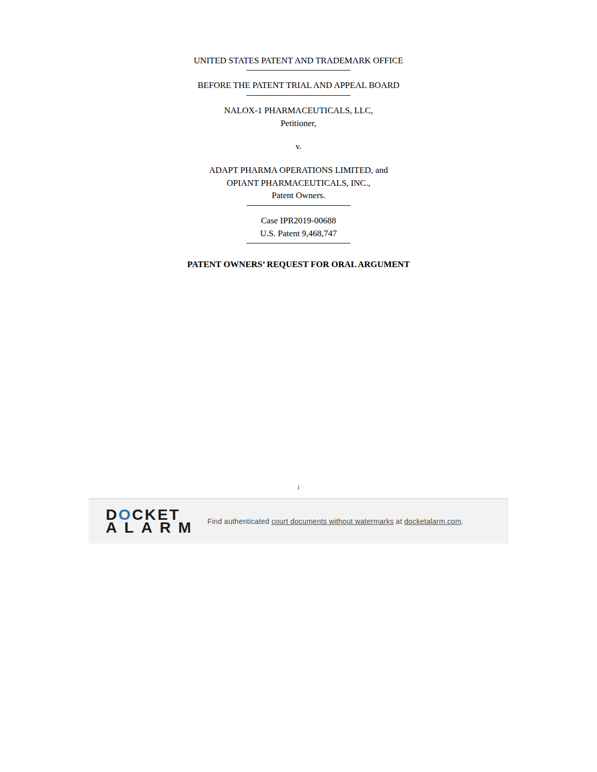UNITED STATES PATENT AND TRADEMARK OFFICE
BEFORE THE PATENT TRIAL AND APPEAL BOARD
NALOX-1 PHARMACEUTICALS, LLC,
Petitioner,
v.
ADAPT PHARMA OPERATIONS LIMITED, and
OPIANT PHARMACEUTICALS, INC.,
Patent Owners.
Case IPR2019-00688
U.S. Patent 9,468,747
PATENT OWNERS’ REQUEST FOR ORAL ARGUMENT
i
DOCKET A L A R M
Find authenticated court documents without watermarks at docketalarm.com.